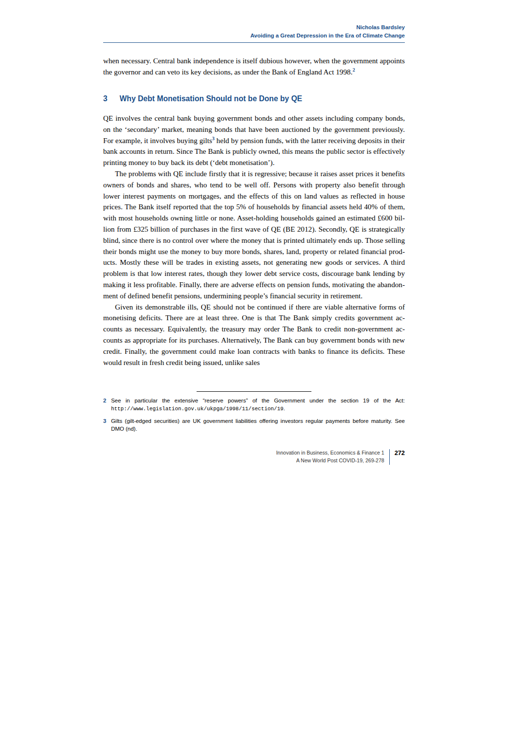Nicholas Bardsley Avoiding a Great Depression in the Era of Climate Change
when necessary. Central bank independence is itself dubious however, when the government appoints the governor and can veto its key decisions, as under the Bank of England Act 1998.2
3 Why Debt Monetisation Should not be Done by QE
QE involves the central bank buying government bonds and other assets including company bonds, on the ‘secondary’ market, meaning bonds that have been auctioned by the government previously. For example, it involves buying gilts3 held by pension funds, with the latter receiving deposits in their bank accounts in return. Since The Bank is publicly owned, this means the public sector is effectively printing money to buy back its debt (‘debt monetisation’).
The problems with QE include firstly that it is regressive; because it raises asset prices it benefits owners of bonds and shares, who tend to be well off. Persons with property also benefit through lower interest payments on mortgages, and the effects of this on land values as reflected in house prices. The Bank itself reported that the top 5% of households by financial assets held 40% of them, with most households owning little or none. Asset-holding households gained an estimated £600 billion from £325 billion of purchases in the first wave of QE (BE 2012). Secondly, QE is strategically blind, since there is no control over where the money that is printed ultimately ends up. Those selling their bonds might use the money to buy more bonds, shares, land, property or related financial products. Mostly these will be trades in existing assets, not generating new goods or services. A third problem is that low interest rates, though they lower debt service costs, discourage bank lending by making it less profitable. Finally, there are adverse effects on pension funds, motivating the abandonment of defined benefit pensions, undermining people’s financial security in retirement.
Given its demonstrable ills, QE should not be continued if there are viable alternative forms of monetising deficits. There are at least three. One is that The Bank simply credits government accounts as necessary. Equivalently, the treasury may order The Bank to credit non-government accounts as appropriate for its purchases. Alternatively, The Bank can buy government bonds with new credit. Finally, the government could make loan contracts with banks to finance its deficits. These would result in fresh credit being issued, unlike sales
2 See in particular the extensive “reserve powers” of the Government under the section 19 of the Act: http://www.legislation.gov.uk/ukpga/1998/11/section/19.
3 Gilts (gilt-edged securities) are UK government liabilities offering investors regular payments before maturity. See DMO (nd).
Innovation in Business, Economics & Finance 1
A New World Post COVID-19, 269-278
272